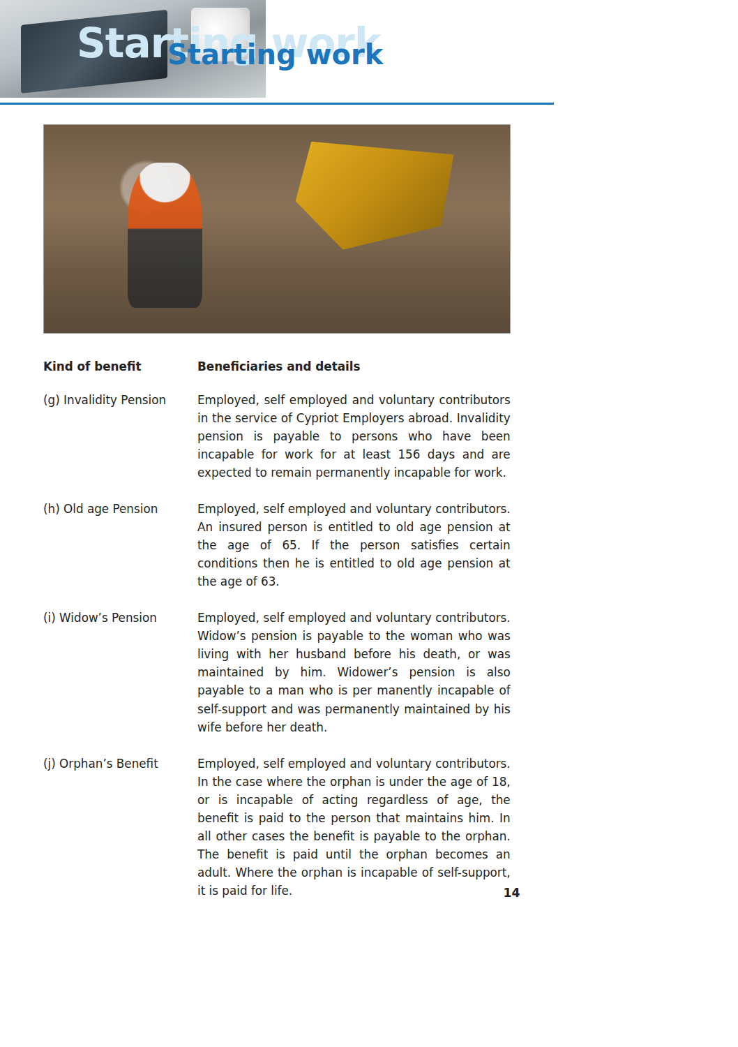Starting work
Starting work
| Kind of benefit | Beneficiaries and details |
| --- | --- |
| (g) Invalidity Pension | Employed, self employed and voluntary contributors in the service of Cypriot Employers abroad. Invalidity pension is payable to persons who have been incapable for work for at least 156 days and are expected to remain permanently incapable for work. |
| (h) Old age Pension | Employed, self employed and voluntary contributors. An insured person is entitled to old age pension at the age of 65. If the person satisfies certain conditions then he is entitled to old age pension at the age of 63. |
| (i) Widow’s Pension | Employed, self employed and voluntary contributors. Widow’s pension is payable to the woman who was living with her husband before his death, or was maintained by him. Widower’s pension is also payable to a man who is per manently incapable of self-support and was permanently maintained by his wife before her death. |
| (j) Orphan’s Benefit | Employed, self employed and voluntary contributors. In the case where the orphan is under the age of 18, or is incapable of acting regardless of age, the benefit is paid to the person that maintains him. In all other cases the benefit is payable to the orphan. The benefit is paid until the orphan becomes an adult. Where the orphan is incapable of self-support, it is paid for life. |
14